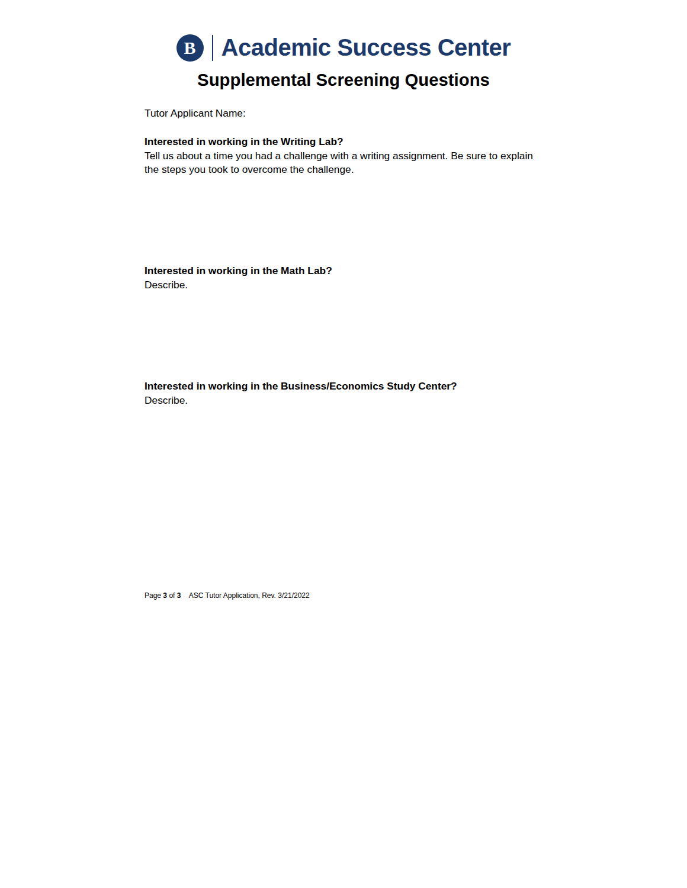B
Academic Success Center
Supplemental Screening Questions
Tutor Applicant Name:
Interested in working in the Writing Lab?
Tell us about a time you had a challenge with a writing assignment. Be sure to explain the steps you took to overcome the challenge.
Interested in working in the Math Lab?
Describe.
Interested in working in the Business/Economics Study Center?
Describe.
Page 3 of 3 ASC Tutor Application, Rev. 3/21/2022